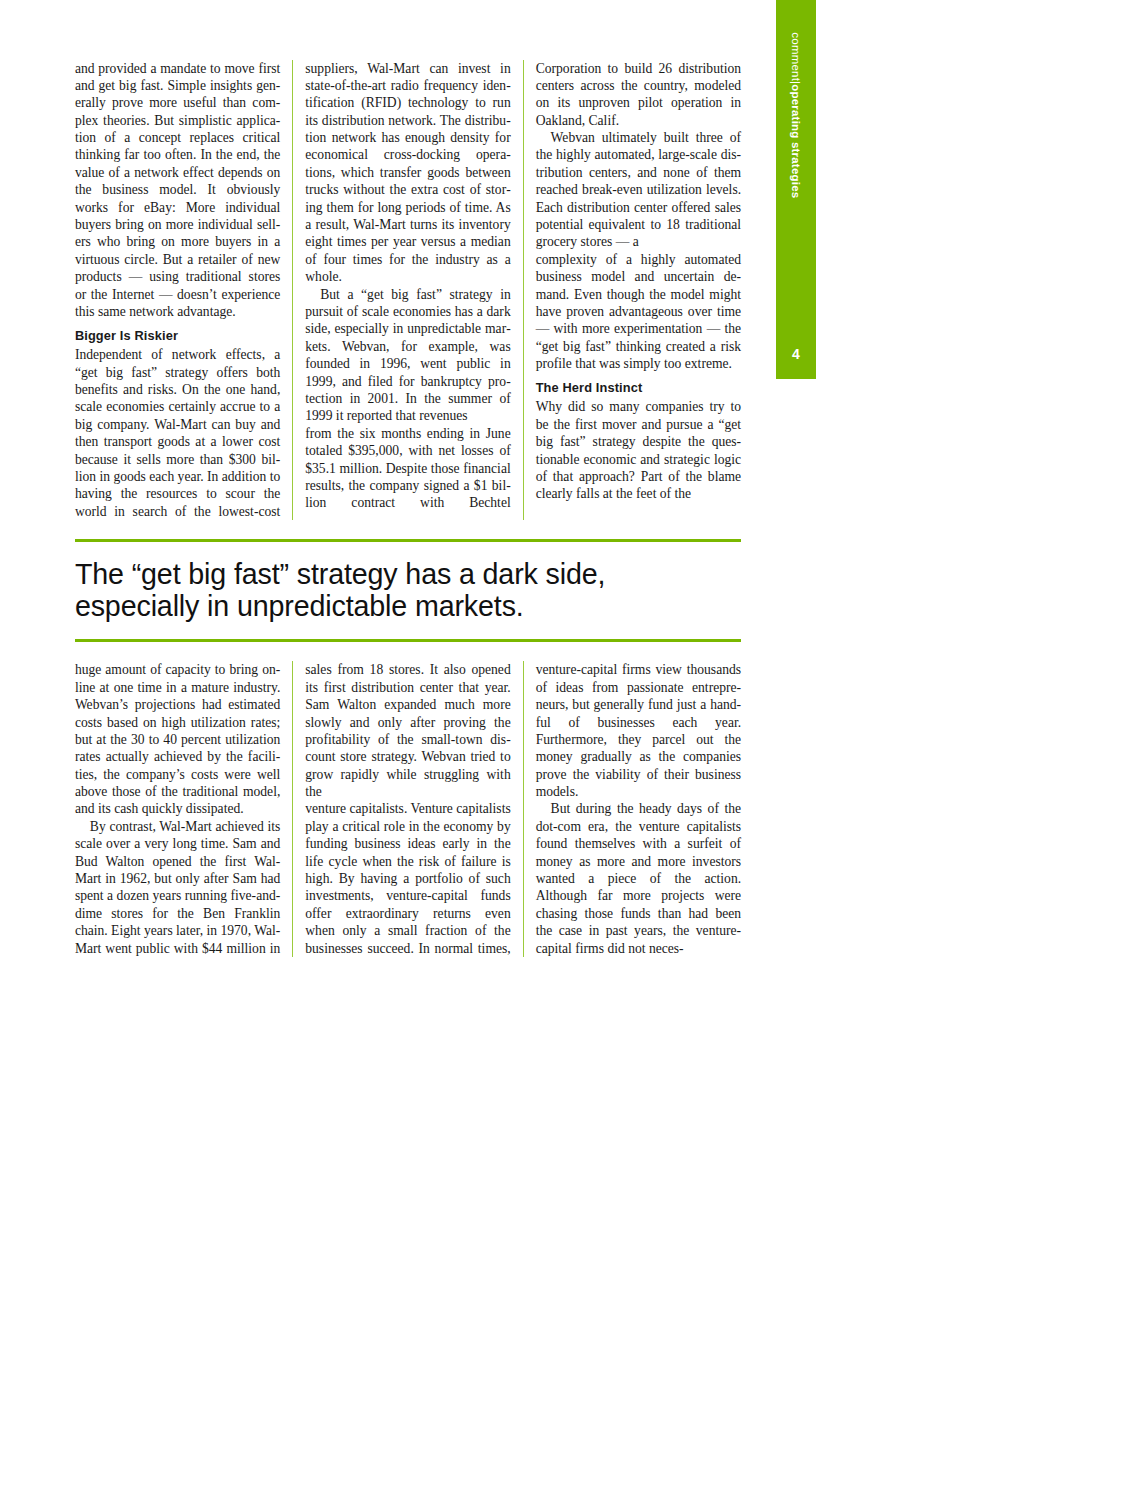comment|operating strategies
4
and provided a mandate to move first and get big fast. Simple insights generally prove more useful than complex theories. But simplistic application of a concept replaces critical thinking far too often. In the end, the value of a network effect depends on the business model. It obviously works for eBay: More individual buyers bring on more individual sellers who bring on more buyers in a virtuous circle. But a retailer of new products — using traditional stores or the Internet — doesn’t experience this same network advantage.
Bigger Is Riskier
Independent of network effects, a “get big fast” strategy offers both benefits and risks. On the one hand, scale economies certainly accrue to a big company. Wal-Mart can buy and then transport goods at a lower cost because it sells more than $300 billion in goods each year. In addition to having the resources to scour the world in search of the lowest-cost suppliers, Wal-Mart can invest in state-of-the-art radio frequency identification (RFID) technology to run its distribution network. The distribution network has enough density for economical cross-docking operations, which transfer goods between trucks without the extra cost of storing them for long periods of time. As a result, Wal-Mart turns its inventory eight times per year versus a median of four times for the industry as a whole.
But a “get big fast” strategy in pursuit of scale economies has a dark side, especially in unpredictable markets. Webvan, for example, was founded in 1996, went public in 1999, and filed for bankruptcy protection in 2001. In the summer of 1999 it reported that revenues
from the six months ending in June totaled $395,000, with net losses of $35.1 million. Despite those financial results, the company signed a $1 billion contract with Bechtel Corporation to build 26 distribution centers across the country, modeled on its unproven pilot operation in Oakland, Calif.
Webvan ultimately built three of the highly automated, large-scale distribution centers, and none of them reached break-even utilization levels. Each distribution center offered sales potential equivalent to 18 traditional grocery stores — a
complexity of a highly automated business model and uncertain demand. Even though the model might have proven advantageous over time — with more experimentation — the “get big fast” thinking created a risk profile that was simply too extreme.
The Herd Instinct
Why did so many companies try to be the first mover and pursue a “get big fast” strategy despite the questionable economic and strategic logic of that approach? Part of the blame clearly falls at the feet of the
The “get big fast” strategy has a dark side, especially in unpredictable markets.
huge amount of capacity to bring online at one time in a mature industry. Webvan’s projections had estimated costs based on high utilization rates; but at the 30 to 40 percent utilization rates actually achieved by the facilities, the company’s costs were well above those of the traditional model, and its cash quickly dissipated.
By contrast, Wal-Mart achieved its scale over a very long time. Sam and Bud Walton opened the first Wal-Mart in 1962, but only after Sam had spent a dozen years running five-and-dime stores for the Ben Franklin chain. Eight years later, in 1970, Wal-Mart went public with $44 million in sales from 18 stores. It also opened its first distribution center that year. Sam Walton expanded much more slowly and only after proving the profitability of the small-town discount store strategy. Webvan tried to grow rapidly while struggling with the
venture capitalists. Venture capitalists play a critical role in the economy by funding business ideas early in the life cycle when the risk of failure is high. By having a portfolio of such investments, venture-capital funds offer extraordinary returns even when only a small fraction of the businesses succeed. In normal times, venture-capital firms view thousands of ideas from passionate entrepreneurs, but generally fund just a handful of businesses each year. Furthermore, they parcel out the money gradually as the companies prove the viability of their business models.
But during the heady days of the dot-com era, the venture capitalists found themselves with a surfeit of money as more and more investors wanted a piece of the action. Although far more projects were chasing those funds than had been the case in past years, the venture-capital firms did not neces-